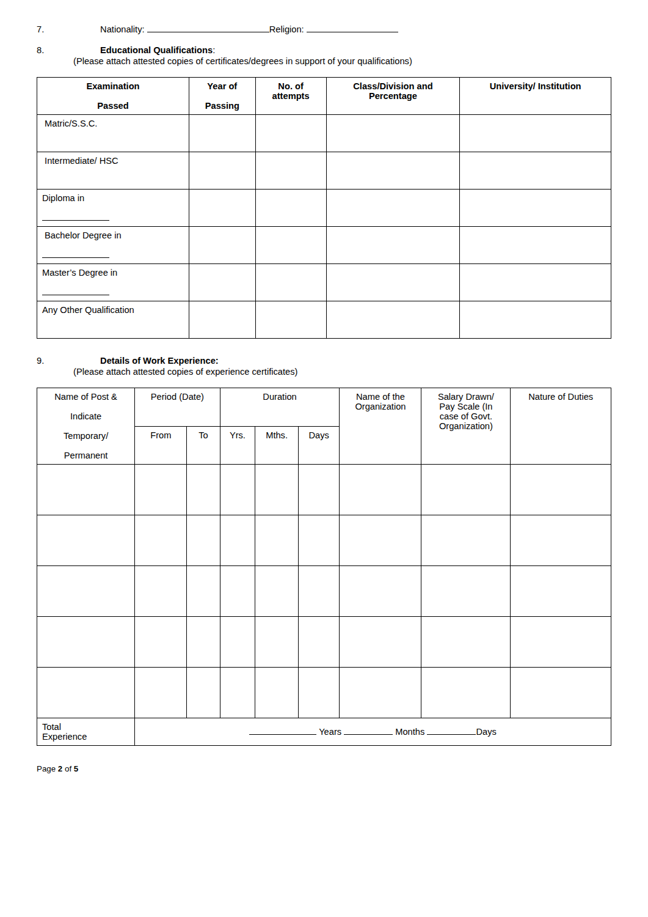7. Nationality: Religion:
8. Educational Qualifications:
(Please attach attested copies of certificates/degrees in support of your qualifications)
| Examination Passed | Year of Passing | No. of attempts | Class/Division and Percentage | University/ Institution |
| --- | --- | --- | --- | --- |
| Matric/S.S.C. | | | | |
| Intermediate/ HSC | | | | |
| Diploma in | | | | |
| Bachelor Degree in | | | | |
| Master’s Degree in | | | | |
| Any Other Qualification | | | | |
9. Details of Work Experience:
(Please attach attested copies of experience certificates)
| Name of Post & Indicate Temporary/ Permanent | Period (Date) | Duration | Name of the Organization | Salary Drawn/ Pay Scale (In case of Govt. Organization) | Nature of Duties |
| --- | --- | --- | --- | --- | --- |
| From | To | Yrs. | Mths. | Days |
| Total Experience | Years Months Days |
Page 2 of 5